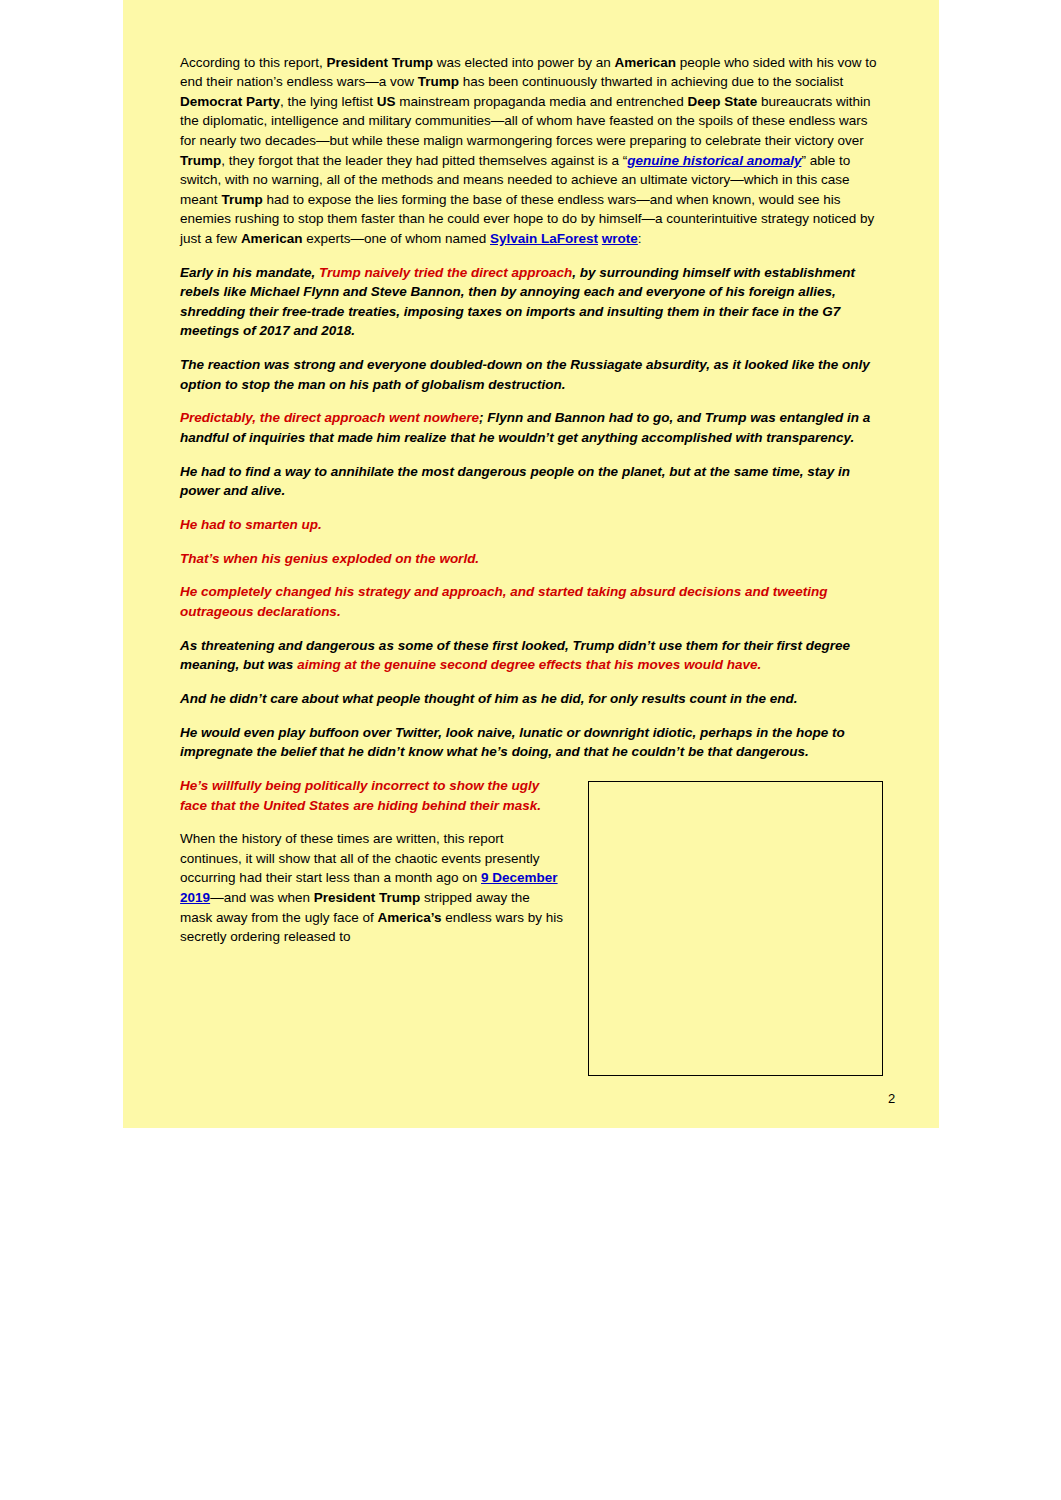According to this report, President Trump was elected into power by an American people who sided with his vow to end their nation’s endless wars—a vow Trump has been continuously thwarted in achieving due to the socialist Democrat Party, the lying leftist US mainstream propaganda media and entrenched Deep State bureaucrats within the diplomatic, intelligence and military communities—all of whom have feasted on the spoils of these endless wars for nearly two decades—but while these malign warmongering forces were preparing to celebrate their victory over Trump, they forgot that the leader they had pitted themselves against is a “genuine historical anomaly” able to switch, with no warning, all of the methods and means needed to achieve an ultimate victory—which in this case meant Trump had to expose the lies forming the base of these endless wars—and when known, would see his enemies rushing to stop them faster than he could ever hope to do by himself—a counterintuitive strategy noticed by just a few American experts—one of whom named Sylvain LaForest wrote:
Early in his mandate, Trump naively tried the direct approach, by surrounding himself with establishment rebels like Michael Flynn and Steve Bannon, then by annoying each and everyone of his foreign allies, shredding their free-trade treaties, imposing taxes on imports and insulting them in their face in the G7 meetings of 2017 and 2018.
The reaction was strong and everyone doubled-down on the Russiagate absurdity, as it looked like the only option to stop the man on his path of globalism destruction.
Predictably, the direct approach went nowhere; Flynn and Bannon had to go, and Trump was entangled in a handful of inquiries that made him realize that he wouldn’t get anything accomplished with transparency.
He had to find a way to annihilate the most dangerous people on the planet, but at the same time, stay in power and alive.
He had to smarten up.
That’s when his genius exploded on the world.
He completely changed his strategy and approach, and started taking absurd decisions and tweeting outrageous declarations.
As threatening and dangerous as some of these first looked, Trump didn’t use them for their first degree meaning, but was aiming at the genuine second degree effects that his moves would have.
And he didn’t care about what people thought of him as he did, for only results count in the end.
He would even play buffoon over Twitter, look naive, lunatic or downright idiotic, perhaps in the hope to impregnate the belief that he didn’t know what he’s doing, and that he couldn’t be that dangerous.
He’s willfully being politically incorrect to show the ugly face that the United States are hiding behind their mask.
When the history of these times are written, this report continues, it will show that all of the chaotic events presently occurring had their start less than a month ago on 9 December 2019—and was when President Trump stripped away the mask away from the ugly face of America’s endless wars by his secretly ordering released to
2